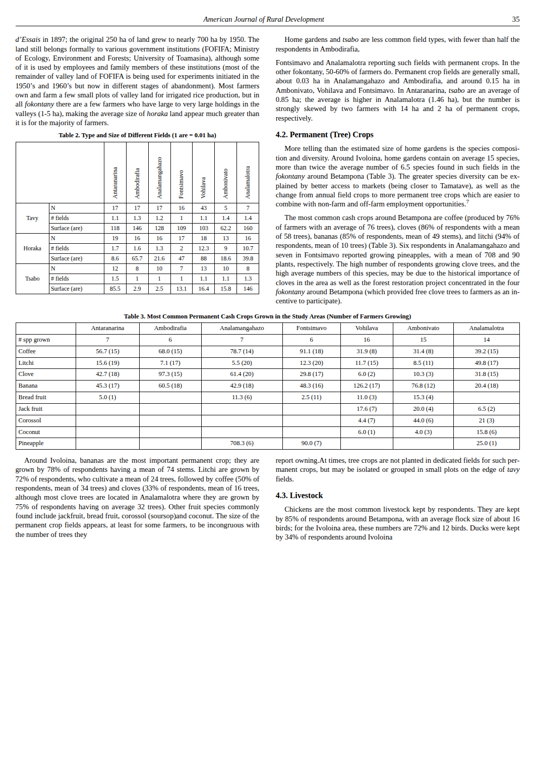American Journal of Rural Development
35
d’Essais in 1897; the original 250 ha of land grew to nearly 700 ha by 1950. The land still belongs formally to various government institutions (FOFIFA; Ministry of Ecology, Environment and Forests; University of Toamasina), although some of it is used by employees and family members of these institutions (most of the remainder of valley land of FOFIFA is being used for experiments initiated in the 1950’s and 1960’s but now in different stages of abandonment). Most farmers own and farm a few small plots of valley land for irrigated rice production, but in all fokontany there are a few farmers who have large to very large holdings in the valleys (1-5 ha), making the average size of horaka land appear much greater than it is for the majority of farmers.
Table 2. Type and Size of Different Fields (1 are = 0.01 ha)
| | Antaranarina | Ambodirafia | Analamangahazo | Fontsimavo | Vohilava | Ambonivato | Analamalotra |
| Tavy | N | 17 | 17 | 17 | 16 | 43 | 5 | 7 |
| # fields | 1.1 | 1.3 | 1.2 | 1 | 1.1 | 1.4 | 1.4 |
| Surface (are) | 118 | 146 | 128 | 109 | 103 | 62.2 | 160 |
| Horaka | N | 19 | 16 | 16 | 17 | 18 | 13 | 16 |
| # fields | 1.7 | 1.6 | 1.3 | 2 | 12.3 | 9 | 10.7 |
| Surface (are) | 8.6 | 65.7 | 21.6 | 47 | 88 | 18.6 | 39.8 |
| Tsabo | N | 12 | 8 | 10 | 7 | 13 | 10 | 8 |
| # fields | 1.5 | 1 | 1 | 1 | 1.1 | 1.1 | 1.3 |
| Surface (are) | 85.5 | 2.9 | 2.5 | 13.1 | 16.4 | 15.8 | 146 |
Home gardens and tsabo are less common field types, with fewer than half the respondents in Ambodirafia,
Fontsimavo and Analamalotra reporting such fields with permanent crops. In the other fokontany, 50-60% of farmers do. Permanent crop fields are generally small, about 0.03 ha in Analamangahazo and Ambodirafia, and around 0.15 ha in Ambonivato, Vohilava and Fontsimavo. In Antaranarina, tsabo are an average of 0.85 ha; the average is higher in Analamalotra (1.46 ha), but the number is strongly skewed by two farmers with 14 ha and 2 ha of permanent crops, respectively.
4.2. Permanent (Tree) Crops
More telling than the estimated size of home gardens is the species composition and diversity. Around Ivoloina, home gardens contain on average 15 species, more than twice the average number of 6.5 species found in such fields in the fokontany around Betampona (Table 3). The greater species diversity can be explained by better access to markets (being closer to Tamatave), as well as the change from annual field crops to more permanent tree crops which are easier to combine with non-farm and off-farm employment opportunities.7
The most common cash crops around Betampona are coffee (produced by 76% of farmers with an average of 76 trees), cloves (86% of respondents with a mean of 58 trees), bananas (85% of respondents, mean of 49 stems), and litchi (94% of respondents, mean of 10 trees) (Table 3). Six respondents in Analamangahazo and seven in Fontsimavo reported growing pineapples, with a mean of 708 and 90 plants, respectively. The high number of respondents growing clove trees, and the high average numbers of this species, may be due to the historical importance of cloves in the area as well as the forest restoration project concentrated in the four fokontany around Betampona (which provided free clove trees to farmers as an incentive to participate).
Table 3. Most Common Permanent Cash Crops Grown in the Study Areas (Number of Farmers Growing)
| | Antaranarina | Ambodirafia | Analamangahazo | Fontsimavo | Vohilava | Ambonivato | Analamalotra |
| --- | --- | --- | --- | --- | --- | --- | --- |
| # spp grown | 7 | 6 | 7 | 6 | 16 | 15 | 14 |
| Coffee | 56.7 (15) | 68.0 (15) | 78.7 (14) | 91.1 (18) | 31.9 (8) | 31.4 (8) | 39.2 (15) |
| Litchi | 15.6 (19) | 7.1 (17) | 5.5 (20) | 12.3 (20) | 11.7 (15) | 8.5 (11) | 49.8 (17) |
| Clove | 42.7 (18) | 97.3 (15) | 61.4 (20) | 29.8 (17) | 6.0 (2) | 10.3 (3) | 31.8 (15) |
| Banana | 45.3 (17) | 60.5 (18) | 42.9 (18) | 48.3 (16) | 126.2 (17) | 76.8 (12) | 20.4 (18) |
| Bread fruit | 5.0 (1) | | 11.3 (6) | 2.5 (11) | 11.0 (3) | 15.3 (4) | |
| Jack fruit | | | | | 17.6 (7) | 20.0 (4) | 6.5 (2) |
| Corossol | | | | | 4.4 (7) | 44.0 (6) | 21 (3) |
| Coconut | | | | | 6.0 (1) | 4.0 (3) | 15.8 (6) |
| Pineapple | | | 708.3 (6) | 90.0 (7) | | | 25.0 (1) |
Around Ivoloina, bananas are the most important permanent crop; they are grown by 78% of respondents having a mean of 74 stems. Litchi are grown by 72% of respondents, who cultivate a mean of 24 trees, followed by coffee (50% of respondents, mean of 34 trees) and cloves (33% of respondents, mean of 16 trees, although most clove trees are located in Analamalotra where they are grown by 75% of respondents having on average 32 trees). Other fruit species commonly found include jackfruit, bread fruit, corossol (soursop)and coconut. The size of the permanent crop fields appears, at least for some farmers, to be incongruous with the number of trees they
report owning.At times, tree crops are not planted in dedicated fields for such permanent crops, but may be isolated or grouped in small plots on the edge of tavy fields.
4.3. Livestock
Chickens are the most common livestock kept by respondents. They are kept by 85% of respondents around Betampona, with an average flock size of about 16 birds; for the Ivoloina area, these numbers are 72% and 12 birds. Ducks were kept by 34% of respondents around Ivoloina